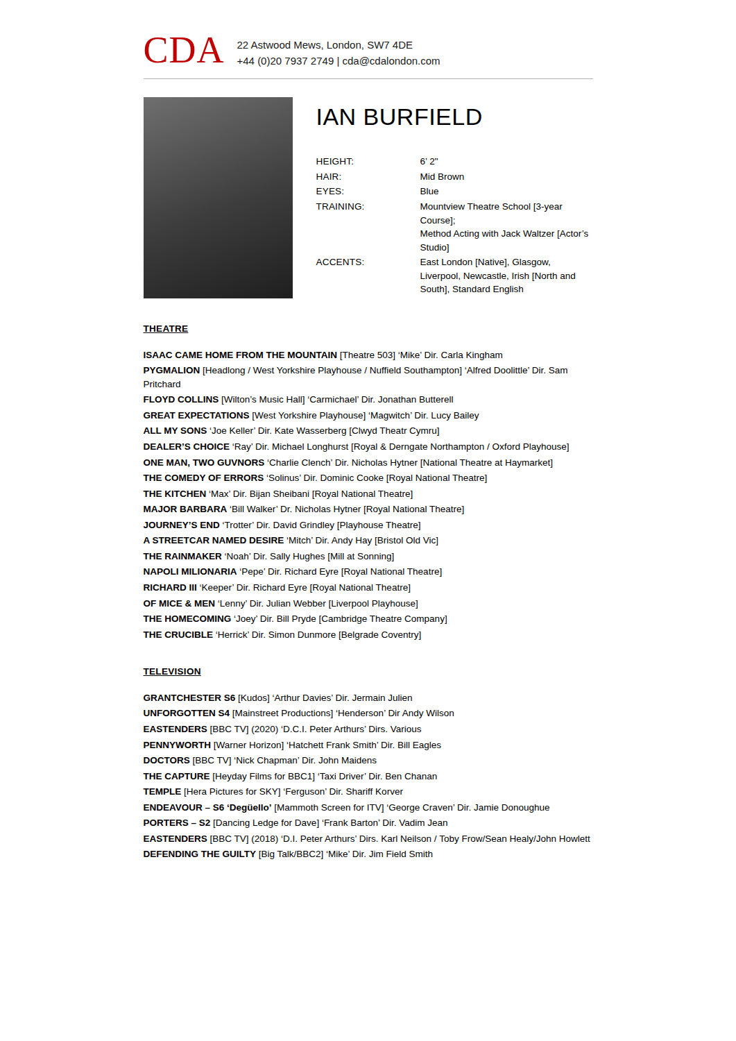CDA
22 Astwood Mews, London, SW7 4DE
+44 (0)20 7937 2749 | cda@cdalondon.com
IAN BURFIELD
| HEIGHT: | 6’ 2" |
| HAIR: | Mid Brown |
| EYES: | Blue |
| TRAINING: | Mountview Theatre School [3-year Course]; Method Acting with Jack Waltzer [Actor’s Studio] |
| ACCENTS: | East London [Native], Glasgow, Liverpool, Newcastle, Irish [North and South], Standard English |
Theatre
ISAAC CAME HOME FROM THE MOUNTAIN [Theatre 503] ‘Mike’ Dir. Carla Kingham
PYGMALION [Headlong / West Yorkshire Playhouse / Nuffield Southampton] ‘Alfred Doolittle’ Dir. Sam Pritchard
FLOYD COLLINS [Wilton’s Music Hall] ‘Carmichael’ Dir. Jonathan Butterell
GREAT EXPECTATIONS [West Yorkshire Playhouse] ‘Magwitch’ Dir. Lucy Bailey
ALL MY SONS ‘Joe Keller’ Dir. Kate Wasserberg [Clwyd Theatr Cymru]
DEALER’S CHOICE ‘Ray’ Dir. Michael Longhurst [Royal & Derngate Northampton / Oxford Playhouse]
ONE MAN, TWO GUVNORS ‘Charlie Clench’ Dir. Nicholas Hytner [National Theatre at Haymarket]
THE COMEDY OF ERRORS ‘Solinus’ Dir. Dominic Cooke [Royal National Theatre]
THE KITCHEN ‘Max’ Dir. Bijan Sheibani [Royal National Theatre]
MAJOR BARBARA ‘Bill Walker’ Dr. Nicholas Hytner [Royal National Theatre]
JOURNEY’S END ‘Trotter’ Dir. David Grindley [Playhouse Theatre]
A STREETCAR NAMED DESIRE ‘Mitch’ Dir. Andy Hay [Bristol Old Vic]
THE RAINMAKER ‘Noah’ Dir. Sally Hughes [Mill at Sonning]
NAPOLI MILIONARIA ‘Pepe’ Dir. Richard Eyre [Royal National Theatre]
RICHARD III ‘Keeper’ Dir. Richard Eyre [Royal National Theatre]
OF MICE & MEN ‘Lenny’ Dir. Julian Webber [Liverpool Playhouse]
THE HOMECOMING ‘Joey’ Dir. Bill Pryde [Cambridge Theatre Company]
THE CRUCIBLE ‘Herrick’ Dir. Simon Dunmore [Belgrade Coventry]
Television
GRANTCHESTER S6 [Kudos] ‘Arthur Davies’ Dir. Jermain Julien
UNFORGOTTEN S4 [Mainstreet Productions] ‘Henderson’ Dir Andy Wilson
EASTENDERS [BBC TV] (2020) ‘D.C.I. Peter Arthurs’ Dirs. Various
PENNYWORTH [Warner Horizon] ‘Hatchett Frank Smith’ Dir. Bill Eagles
DOCTORS [BBC TV] ‘Nick Chapman’ Dir. John Maidens
THE CAPTURE [Heyday Films for BBC1] ‘Taxi Driver’ Dir. Ben Chanan
TEMPLE [Hera Pictures for SKY] ‘Ferguson’ Dir. Shariff Korver
ENDEAVOUR – S6 ‘Degüello’ [Mammoth Screen for ITV] ‘George Craven’ Dir. Jamie Donoughue
PORTERS – S2 [Dancing Ledge for Dave] ‘Frank Barton’ Dir. Vadim Jean
EASTENDERS [BBC TV] (2018) ‘D.I. Peter Arthurs’ Dirs. Karl Neilson / Toby Frow/Sean Healy/John Howlett
DEFENDING THE GUILTY [Big Talk/BBC2] ‘Mike’ Dir. Jim Field Smith